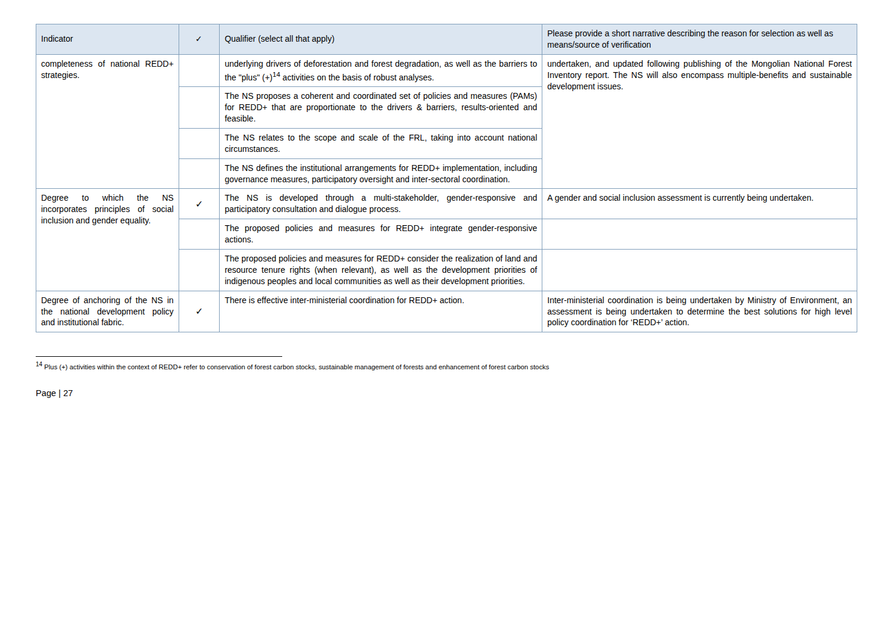| Indicator | ✓ | Qualifier (select all that apply) | Please provide a short narrative describing the reason for selection as well as means/source of verification |
| --- | --- | --- | --- |
| completeness of national REDD+ strategies. | | underlying drivers of deforestation and forest degradation, as well as the barriers to the "plus" (+) 14 activities on the basis of robust analyses. | undertaken, and updated following publishing of the Mongolian National Forest Inventory report. The NS will also encompass multiple-benefits and sustainable development issues. |
| | The NS proposes a coherent and coordinated set of policies and measures (PAMs) for REDD+ that are proportionate to the drivers & barriers, results-oriented and feasible. |
| | The NS relates to the scope and scale of the FRL, taking into account national circumstances. |
| | The NS defines the institutional arrangements for REDD+ implementation, including governance measures, participatory oversight and inter-sectoral coordination. |
| Degree to which the NS incorporates principles of social inclusion and gender equality. | ✓ | The NS is developed through a multi-stakeholder, gender-responsive and participatory consultation and dialogue process. | A gender and social inclusion assessment is currently being undertaken. |
| | The proposed policies and measures for REDD+ integrate gender-responsive actions. | |
| | The proposed policies and measures for REDD+ consider the realization of land and resource tenure rights (when relevant), as well as the development priorities of indigenous peoples and local communities as well as their development priorities. | |
| Degree of anchoring of the NS in the national development policy and institutional fabric. | ✓ | There is effective inter-ministerial coordination for REDD+ action. | Inter-ministerial coordination is being undertaken by Ministry of Environment, an assessment is being undertaken to determine the best solutions for high level policy coordination for ‘REDD+’ action. |
14 Plus (+) activities within the context of REDD+ refer to conservation of forest carbon stocks, sustainable management of forests and enhancement of forest carbon stocks
Page | 27